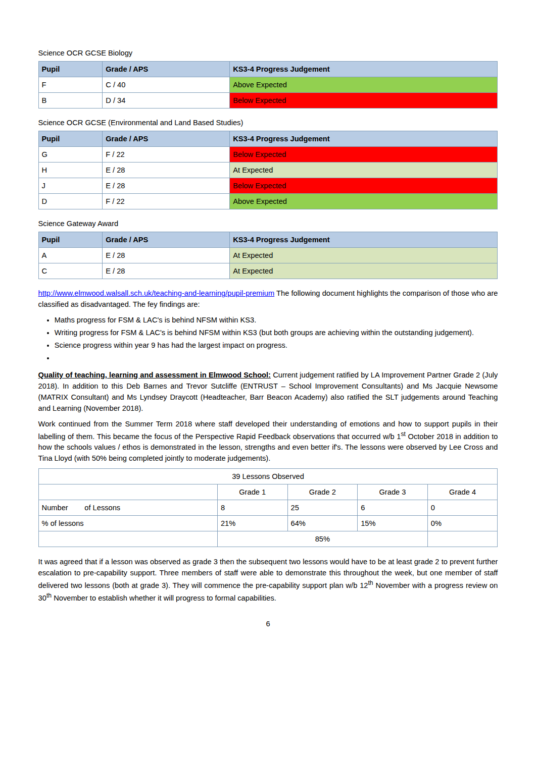Science OCR GCSE Biology
| Pupil | Grade / APS | KS3-4 Progress Judgement |
| --- | --- | --- |
| F | C / 40 | Above Expected |
| B | D / 34 | Below Expected |
Science OCR GCSE (Environmental and Land Based Studies)
| Pupil | Grade / APS | KS3-4 Progress Judgement |
| --- | --- | --- |
| G | F / 22 | Below Expected |
| H | E / 28 | At Expected |
| J | E / 28 | Below Expected |
| D | F / 22 | Above Expected |
Science Gateway Award
| Pupil | Grade / APS | KS3-4 Progress Judgement |
| --- | --- | --- |
| A | E / 28 | At Expected |
| C | E / 28 | At Expected |
http://www.elmwood.walsall.sch.uk/teaching-and-learning/pupil-premium The following document highlights the comparison of those who are classified as disadvantaged. The fey findings are:
Maths progress for FSM & LAC's is behind NFSM within KS3.
Writing progress for FSM & LAC's is behind NFSM within KS3 (but both groups are achieving within the outstanding judgement).
Science progress within year 9 has had the largest impact on progress.
Quality of teaching, learning and assessment in Elmwood School: Current judgement ratified by LA Improvement Partner Grade 2 (July 2018). In addition to this Deb Barnes and Trevor Sutcliffe (ENTRUST – School Improvement Consultants) and Ms Jacquie Newsome (MATRIX Consultant) and Ms Lyndsey Draycott (Headteacher, Barr Beacon Academy) also ratified the SLT judgements around Teaching and Learning (November 2018).
Work continued from the Summer Term 2018 where staff developed their understanding of emotions and how to support pupils in their labelling of them. This became the focus of the Perspective Rapid Feedback observations that occurred w/b 1st October 2018 in addition to how the schools values / ethos is demonstrated in the lesson, strengths and even better if's. The lessons were observed by Lee Cross and Tina Lloyd (with 50% being completed jointly to moderate judgements).
| 39 Lessons Observed |
| | Grade 1 | Grade 2 | Grade 3 | Grade 4 |
| Number of Lessons | 8 | 25 | 6 | 0 |
| % of lessons | 21% | 64% | 15% | 0% |
| | 85% | |
It was agreed that if a lesson was observed as grade 3 then the subsequent two lessons would have to be at least grade 2 to prevent further escalation to pre-capability support. Three members of staff were able to demonstrate this throughout the week, but one member of staff delivered two lessons (both at grade 3). They will commence the pre-capability support plan w/b 12th November with a progress review on 30th November to establish whether it will progress to formal capabilities.
6